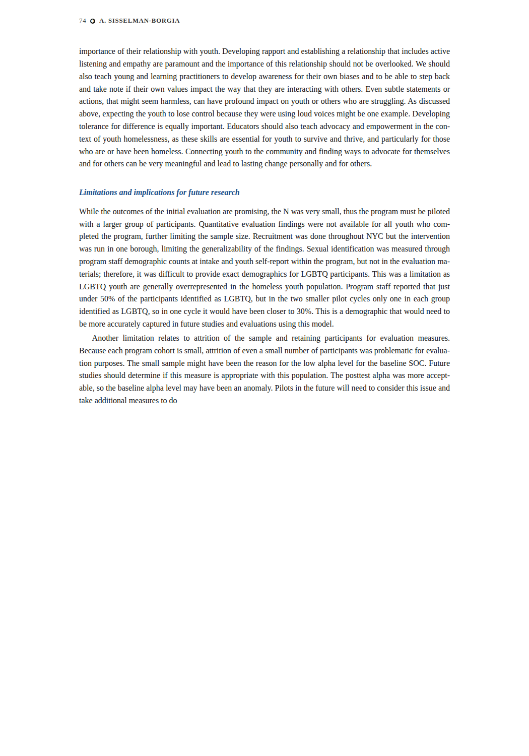74 ◆ A. Sisselman-Borgia
importance of their relationship with youth. Developing rapport and establishing a relationship that includes active listening and empathy are paramount and the importance of this relationship should not be overlooked. We should also teach young and learning practitioners to develop awareness for their own biases and to be able to step back and take note if their own values impact the way that they are interacting with others. Even subtle statements or actions, that might seem harmless, can have profound impact on youth or others who are struggling. As discussed above, expecting the youth to lose control because they were using loud voices might be one example. Developing tolerance for difference is equally important. Educators should also teach advocacy and empowerment in the context of youth homelessness, as these skills are essential for youth to survive and thrive, and particularly for those who are or have been homeless. Connecting youth to the community and finding ways to advocate for themselves and for others can be very meaningful and lead to lasting change personally and for others.
Limitations and implications for future research
While the outcomes of the initial evaluation are promising, the N was very small, thus the program must be piloted with a larger group of participants. Quantitative evaluation findings were not available for all youth who completed the program, further limiting the sample size. Recruitment was done throughout NYC but the intervention was run in one borough, limiting the generalizability of the findings. Sexual identification was measured through program staff demographic counts at intake and youth self-report within the program, but not in the evaluation materials; therefore, it was difficult to provide exact demographics for LGBTQ participants. This was a limitation as LGBTQ youth are generally overrepresented in the homeless youth population. Program staff reported that just under 50% of the participants identified as LGBTQ, but in the two smaller pilot cycles only one in each group identified as LGBTQ, so in one cycle it would have been closer to 30%. This is a demographic that would need to be more accurately captured in future studies and evaluations using this model.
Another limitation relates to attrition of the sample and retaining participants for evaluation measures. Because each program cohort is small, attrition of even a small number of participants was problematic for evaluation purposes. The small sample might have been the reason for the low alpha level for the baseline SOC. Future studies should determine if this measure is appropriate with this population. The posttest alpha was more acceptable, so the baseline alpha level may have been an anomaly. Pilots in the future will need to consider this issue and take additional measures to do